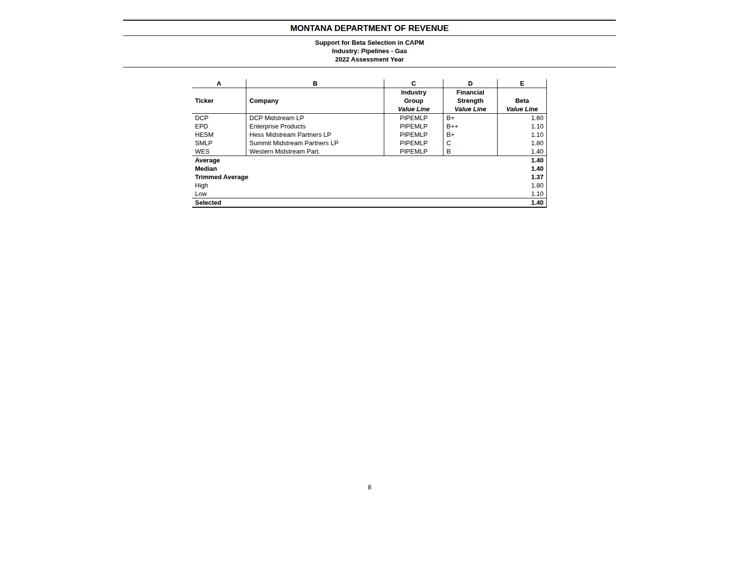MONTANA DEPARTMENT OF REVENUE
Support for Beta Selection in CAPM
Industry: Pipelines - Gas
2022 Assessment Year
| A | B | C | D | E |
| --- | --- | --- | --- | --- |
| | | Industry | Financial | |
| Ticker | Company | Group | Strength | Beta |
| | | Value Line | Value Line | Value Line |
| DCP | DCP Midstream LP | PIPEMLP | B+ | 1.60 |
| EPD | Enterprise Products | PIPEMLP | B++ | 1.10 |
| HESM | Hess Midstream Partners LP | PIPEMLP | B+ | 1.10 |
| SMLP | Summit Midstream Partners LP | PIPEMLP | C | 1.80 |
| WES | Western Midstream Part. | PIPEMLP | B | 1.40 |
| Average | 1.40 |
| Median | 1.40 |
| Trimmed Average | 1.37 |
| High | 1.80 |
| Low | 1.10 |
| Selected | 1.40 |
8